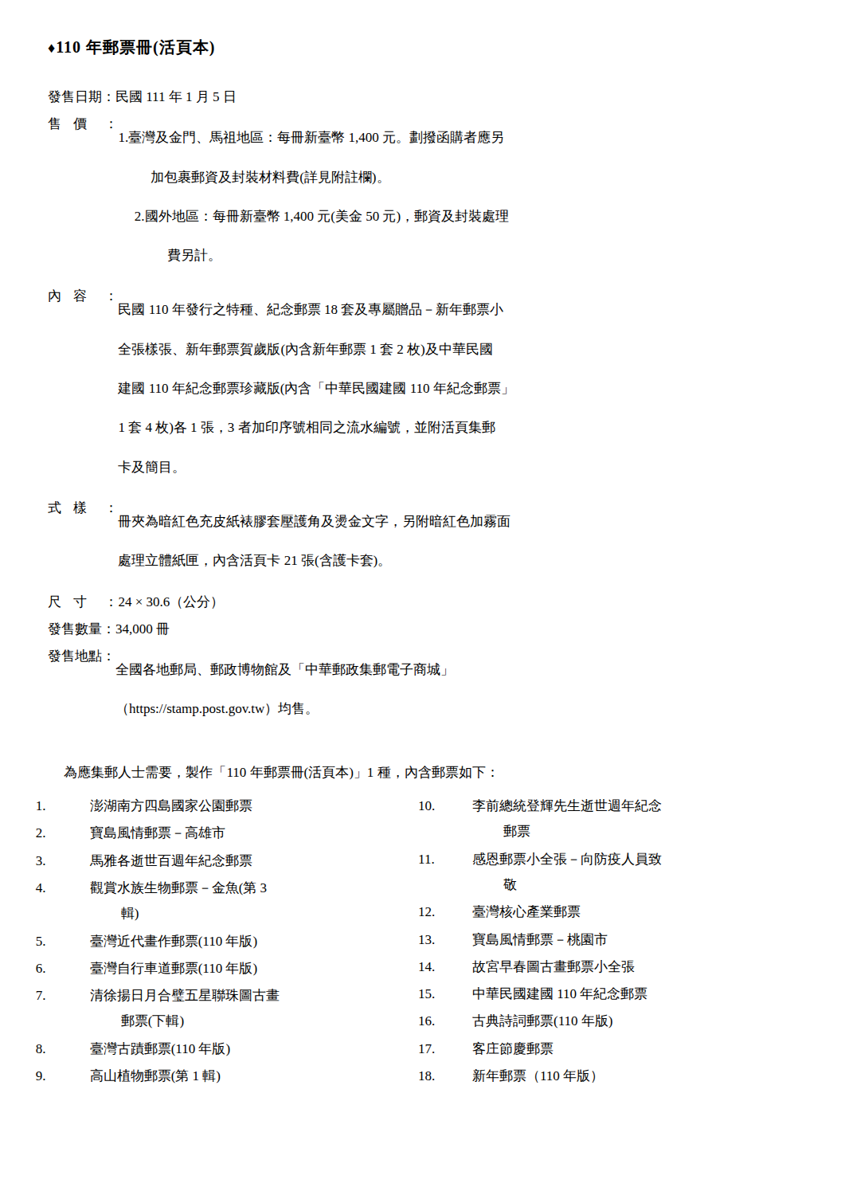♦110 年郵票冊(活頁本)
發售日期：
民國 111 年 1 月 5 日
售價：
1.臺灣及金門、馬祖地區：每冊新臺幣 1,400 元。劃撥函購者應另
加包裹郵資及封裝材料費(詳見附註欄)。
2.國外地區：每冊新臺幣 1,400 元(美金 50 元)，郵資及封裝處理
費另計。
內容：
民國 110 年發行之特種、紀念郵票 18 套及專屬贈品－新年郵票小
全張樣張、新年郵票賀歲版(內含新年郵票 1 套 2 枚)及中華民國
建國 110 年紀念郵票珍藏版(內含「中華民國建國 110 年紀念郵票」
1 套 4 枚)各 1 張，3 者加印序號相同之流水編號，並附活頁集郵
卡及簡目。
式樣：
冊夾為暗紅色充皮紙裱膠套壓護角及燙金文字，另附暗紅色加霧面
處理立體紙匣，內含活頁卡 21 張(含護卡套)。
尺寸：
24 × 30.6（公分）
發售數量：
34,000 冊
發售地點：
全國各地郵局、郵政博物館及「中華郵政集郵電子商城」
（https://stamp.post.gov.tw）均售。
為應集郵人士需要，製作「110 年郵票冊(活頁本)」1 種，內含郵票如下：
1. 澎湖南方四島國家公園郵票
2. 寶島風情郵票－高雄市
3. 馬雅各逝世百週年紀念郵票
4. 觀賞水族生物郵票－金魚(第 3輯)
5. 臺灣近代畫作郵票(110 年版)
6. 臺灣自行車道郵票(110 年版)
7. 清徐揚日月合璧五星聯珠圖古畫郵票(下輯)
8. 臺灣古蹟郵票(110 年版)
9. 高山植物郵票(第 1 輯)
10. 李前總統登輝先生逝世週年紀念郵票
11. 感恩郵票小全張－向防疫人員致敬
12. 臺灣核心產業郵票
13. 寶島風情郵票－桃園市
14. 故宮早春圖古畫郵票小全張
15. 中華民國建國 110 年紀念郵票
16. 古典詩詞郵票(110 年版)
17. 客庄節慶郵票
18. 新年郵票（110 年版）